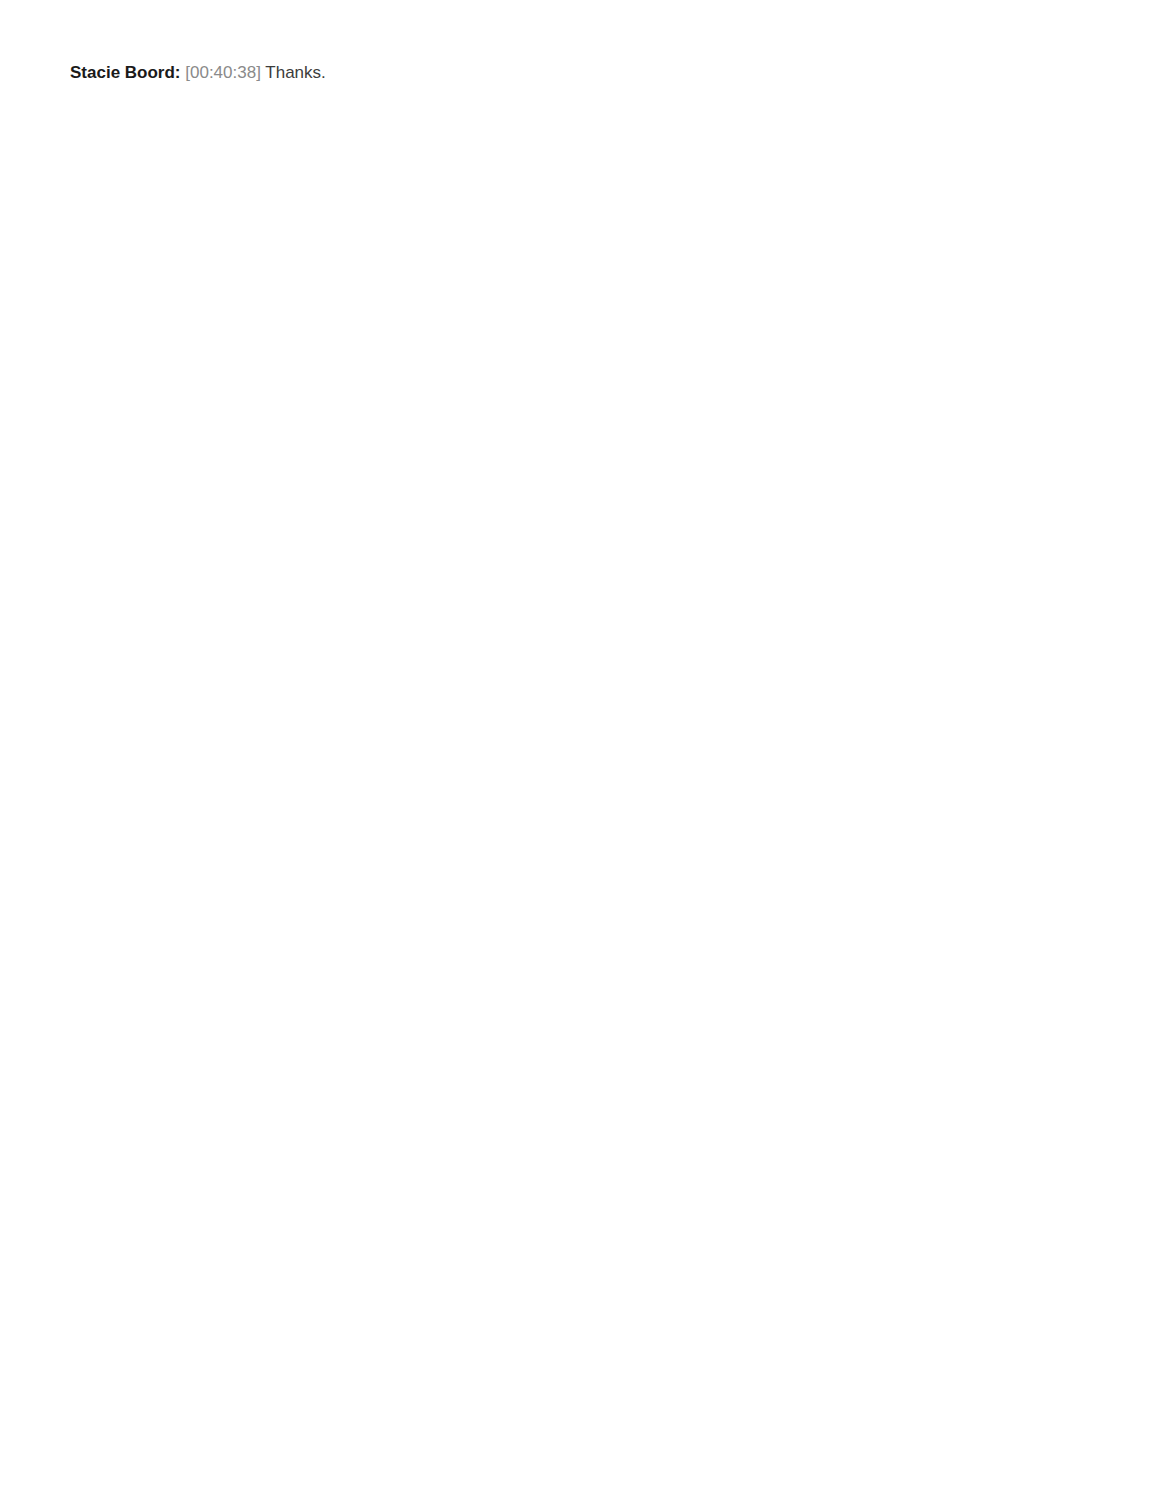Stacie Boord: [00:40:38] Thanks.